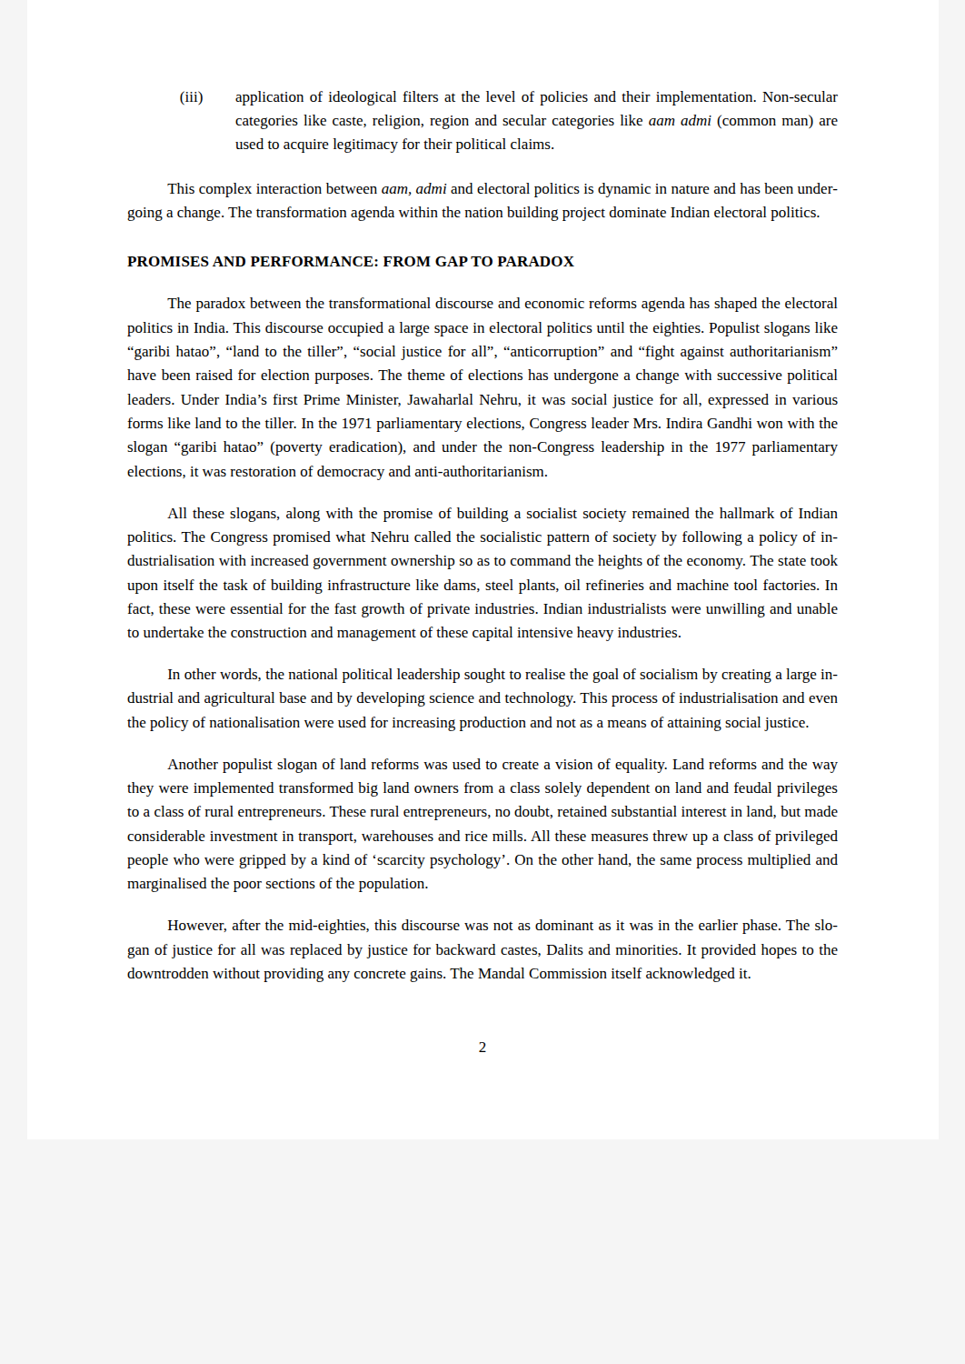(iii)
application of ideological filters at the level of policies and their implementation. Non-secular categories like caste, religion, region and secular categories like aam admi (common man) are used to acquire legitimacy for their political claims.
This complex interaction between aam, admi and electoral politics is dynamic in nature and has been undergoing a change. The transformation agenda within the nation building project dominate Indian electoral politics.
Promises and Performance: From Gap to Paradox
The paradox between the transformational discourse and economic reforms agenda has shaped the electoral politics in India. This discourse occupied a large space in electoral politics until the eighties. Populist slogans like “garibi hatao”, “land to the tiller”, “social justice for all”, “anticorruption” and “fight against authoritarianism” have been raised for election purposes. The theme of elections has undergone a change with successive political leaders. Under India’s first Prime Minister, Jawaharlal Nehru, it was social justice for all, expressed in various forms like land to the tiller. In the 1971 parliamentary elections, Congress leader Mrs. Indira Gandhi won with the slogan “garibi hatao” (poverty eradication), and under the non-Congress leadership in the 1977 parliamentary elections, it was restoration of democracy and anti-authoritarianism.
All these slogans, along with the promise of building a socialist society remained the hallmark of Indian politics. The Congress promised what Nehru called the socialistic pattern of society by following a policy of industrialisation with increased government ownership so as to command the heights of the economy. The state took upon itself the task of building infrastructure like dams, steel plants, oil refineries and machine tool factories. In fact, these were essential for the fast growth of private industries. Indian industrialists were unwilling and unable to undertake the construction and management of these capital intensive heavy industries.
In other words, the national political leadership sought to realise the goal of socialism by creating a large industrial and agricultural base and by developing science and technology. This process of industrialisation and even the policy of nationalisation were used for increasing production and not as a means of attaining social justice.
Another populist slogan of land reforms was used to create a vision of equality. Land reforms and the way they were implemented transformed big land owners from a class solely dependent on land and feudal privileges to a class of rural entrepreneurs. These rural entrepreneurs, no doubt, retained substantial interest in land, but made considerable investment in transport, warehouses and rice mills. All these measures threw up a class of privileged people who were gripped by a kind of ‘scarcity psychology’. On the other hand, the same process multiplied and marginalised the poor sections of the population.
However, after the mid-eighties, this discourse was not as dominant as it was in the earlier phase. The slogan of justice for all was replaced by justice for backward castes, Dalits and minorities. It provided hopes to the downtrodden without providing any concrete gains. The Mandal Commission itself acknowledged it.
2